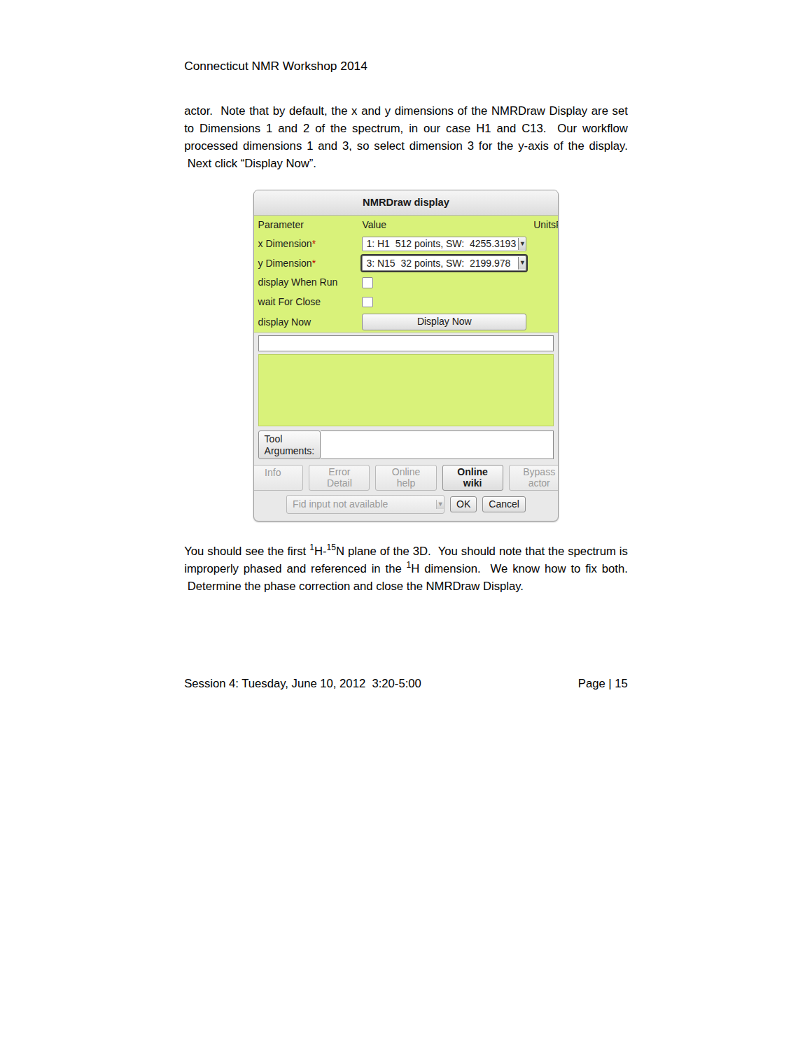Connecticut NMR Workshop 2014
actor. Note that by default, the x and y dimensions of the NMRDraw Display are set to Dimensions 1 and 2 of the spectrum, in our case H1 and C13. Our workflow processed dimensions 1 and 3, so select dimension 3 for the y-axis of the display. Next click “Display Now”.
NMRDraw display
Parameter
Value
UnitsRange
x Dimension*
1: H1 512 points, SW: 4255.3193▼
y Dimension*
3: N15 32 points, SW: 2199.978▼
display When Run
wait For Close
display Now
Display Now
Tool
Arguments:
Info Error
Detail Online
help Online
wiki Bypass
actor
Fid input not available▼ OK Cancel
You should see the first 1H-15N plane of the 3D. You should note that the spectrum is improperly phased and referenced in the 1H dimension. We know how to fix both. Determine the phase correction and close the NMRDraw Display.
Session 4: Tuesday, June 10, 2012 3:20-5:00 Page | 15